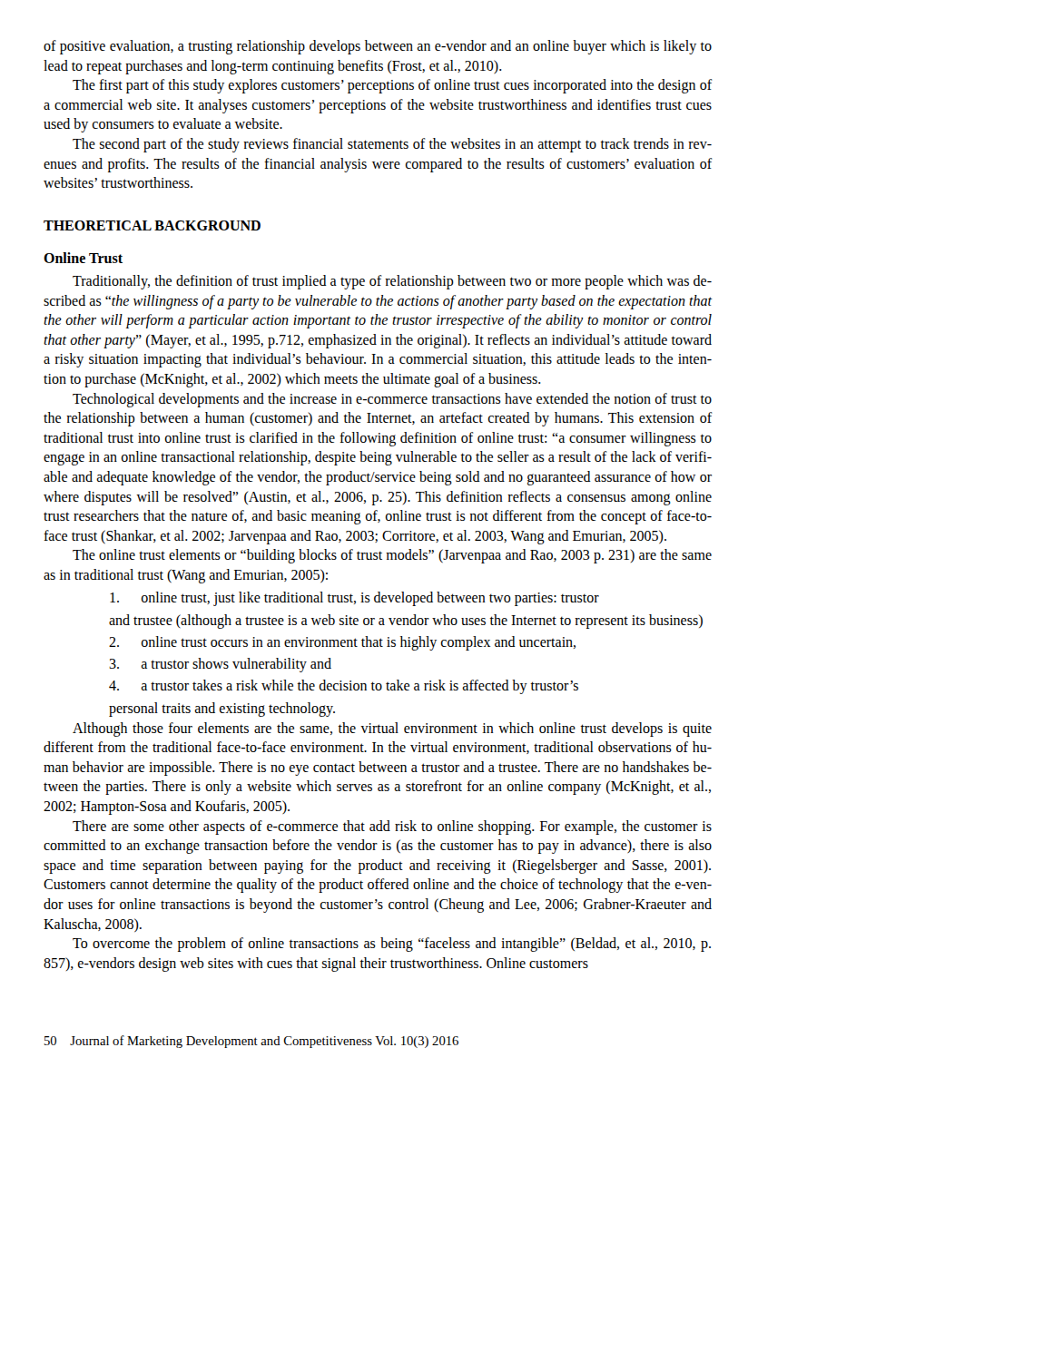of positive evaluation, a trusting relationship develops between an e-vendor and an online buyer which is likely to lead to repeat purchases and long-term continuing benefits (Frost, et al., 2010).
The first part of this study explores customers’ perceptions of online trust cues incorporated into the design of a commercial web site. It analyses customers’ perceptions of the website trustworthiness and identifies trust cues used by consumers to evaluate a website.
The second part of the study reviews financial statements of the websites in an attempt to track trends in revenues and profits. The results of the financial analysis were compared to the results of customers’ evaluation of websites’ trustworthiness.
Theoretical Background
Online Trust
Traditionally, the definition of trust implied a type of relationship between two or more people which was described as “the willingness of a party to be vulnerable to the actions of another party based on the expectation that the other will perform a particular action important to the trustor irrespective of the ability to monitor or control that other party” (Mayer, et al., 1995, p.712, emphasized in the original). It reflects an individual’s attitude toward a risky situation impacting that individual’s behaviour. In a commercial situation, this attitude leads to the intention to purchase (McKnight, et al., 2002) which meets the ultimate goal of a business.
Technological developments and the increase in e-commerce transactions have extended the notion of trust to the relationship between a human (customer) and the Internet, an artefact created by humans. This extension of traditional trust into online trust is clarified in the following definition of online trust: “a consumer willingness to engage in an online transactional relationship, despite being vulnerable to the seller as a result of the lack of verifiable and adequate knowledge of the vendor, the product/service being sold and no guaranteed assurance of how or where disputes will be resolved” (Austin, et al., 2006, p. 25). This definition reflects a consensus among online trust researchers that the nature of, and basic meaning of, online trust is not different from the concept of face-to-face trust (Shankar, et al. 2002; Jarvenpaa and Rao, 2003; Corritore, et al. 2003, Wang and Emurian, 2005).
The online trust elements or “building blocks of trust models” (Jarvenpaa and Rao, 2003 p. 231) are the same as in traditional trust (Wang and Emurian, 2005):
1. online trust, just like traditional trust, is developed between two parties: trustor
and trustee (although a trustee is a web site or a vendor who uses the Internet to represent its business)
2. online trust occurs in an environment that is highly complex and uncertain,
3. a trustor shows vulnerability and
4. a trustor takes a risk while the decision to take a risk is affected by trustor’s
personal traits and existing technology.
Although those four elements are the same, the virtual environment in which online trust develops is quite different from the traditional face-to-face environment. In the virtual environment, traditional observations of human behavior are impossible. There is no eye contact between a trustor and a trustee. There are no handshakes between the parties. There is only a website which serves as a storefront for an online company (McKnight, et al., 2002; Hampton-Sosa and Koufaris, 2005).
There are some other aspects of e-commerce that add risk to online shopping. For example, the customer is committed to an exchange transaction before the vendor is (as the customer has to pay in advance), there is also space and time separation between paying for the product and receiving it (Riegelsberger and Sasse, 2001). Customers cannot determine the quality of the product offered online and the choice of technology that the e-vendor uses for online transactions is beyond the customer’s control (Cheung and Lee, 2006; Grabner-Kraeuter and Kaluscha, 2008).
To overcome the problem of online transactions as being “faceless and intangible” (Beldad, et al., 2010, p. 857), e-vendors design web sites with cues that signal their trustworthiness. Online customers
50 Journal of Marketing Development and Competitiveness Vol. 10(3) 2016